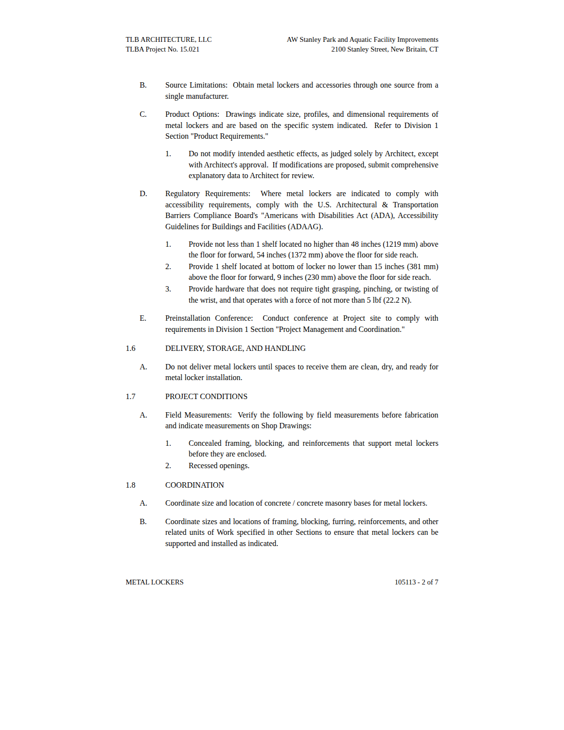TLB ARCHITECTURE, LLC
TLBA Project No. 15.021
AW Stanley Park and Aquatic Facility Improvements
2100 Stanley Street, New Britain, CT
B.
Source Limitations: Obtain metal lockers and accessories through one source from a single manufacturer.
C.
Product Options: Drawings indicate size, profiles, and dimensional requirements of metal lockers and are based on the specific system indicated. Refer to Division 1 Section "Product Requirements."
1.
Do not modify intended aesthetic effects, as judged solely by Architect, except with Architect's approval. If modifications are proposed, submit comprehensive explanatory data to Architect for review.
D.
Regulatory Requirements: Where metal lockers are indicated to comply with accessibility requirements, comply with the U.S. Architectural & Transportation Barriers Compliance Board's "Americans with Disabilities Act (ADA), Accessibility Guidelines for Buildings and Facilities (ADAAG).
1.
Provide not less than 1 shelf located no higher than 48 inches (1219 mm) above the floor for forward, 54 inches (1372 mm) above the floor for side reach.
2.
Provide 1 shelf located at bottom of locker no lower than 15 inches (381 mm) above the floor for forward, 9 inches (230 mm) above the floor for side reach.
3.
Provide hardware that does not require tight grasping, pinching, or twisting of the wrist, and that operates with a force of not more than 5 lbf (22.2 N).
E.
Preinstallation Conference: Conduct conference at Project site to comply with requirements in Division 1 Section "Project Management and Coordination."
1.6
DELIVERY, STORAGE, AND HANDLING
A.
Do not deliver metal lockers until spaces to receive them are clean, dry, and ready for metal locker installation.
1.7
PROJECT CONDITIONS
A.
Field Measurements: Verify the following by field measurements before fabrication and indicate measurements on Shop Drawings:
1.
Concealed framing, blocking, and reinforcements that support metal lockers before they are enclosed.
2.
Recessed openings.
1.8
COORDINATION
A.
Coordinate size and location of concrete / concrete masonry bases for metal lockers.
B.
Coordinate sizes and locations of framing, blocking, furring, reinforcements, and other related units of Work specified in other Sections to ensure that metal lockers can be supported and installed as indicated.
METAL LOCKERS
105113 - 2 of 7